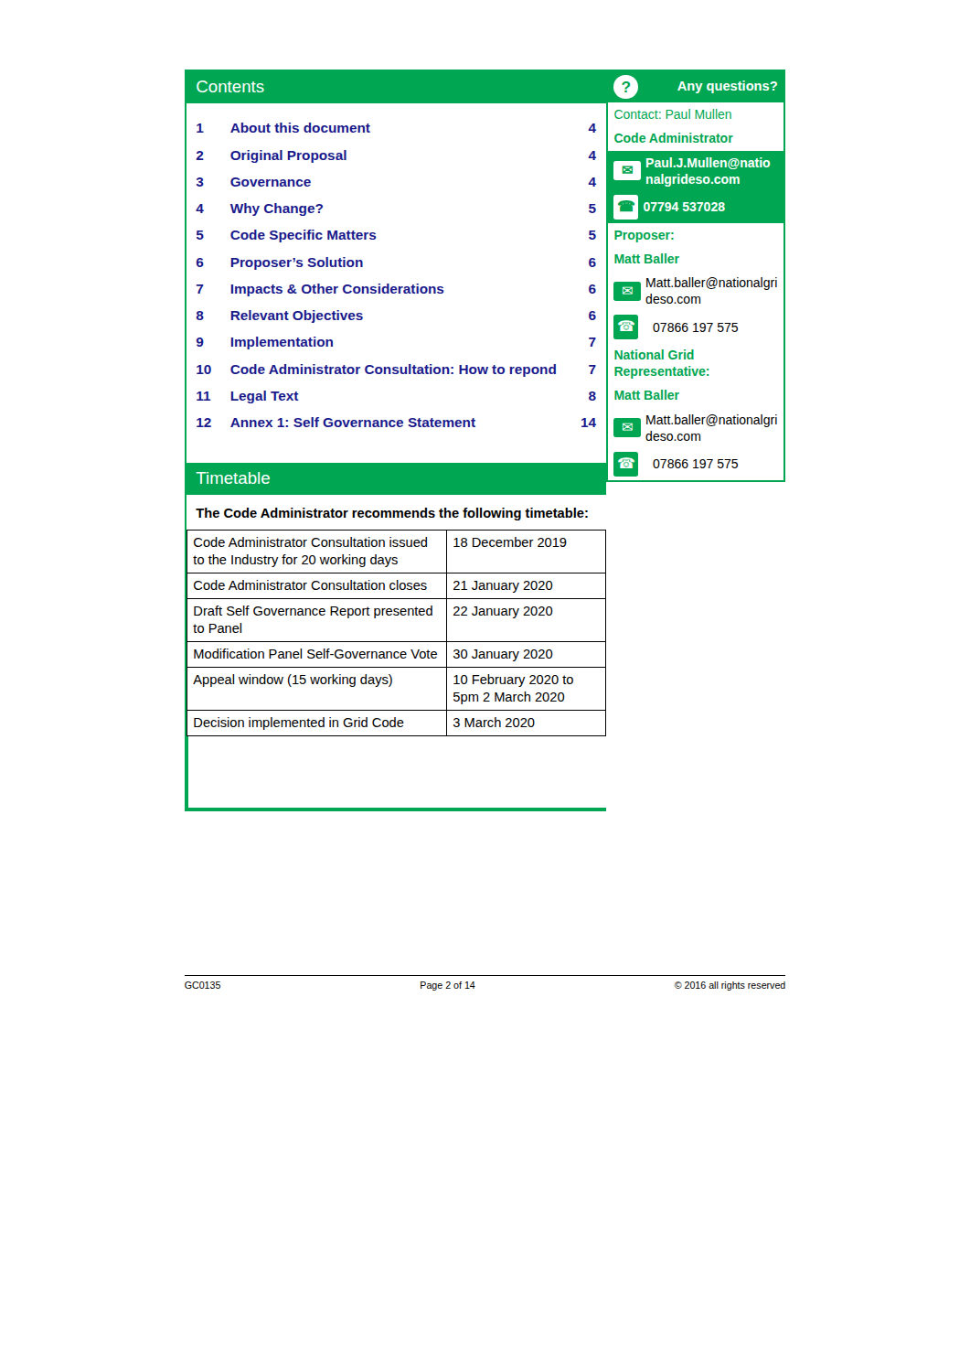Contents
| 1 | About this document | 4 |
| 2 | Original Proposal | 4 |
| 3 | Governance | 4 |
| 4 | Why Change? | 5 |
| 5 | Code Specific Matters | 5 |
| 6 | Proposer’s Solution | 6 |
| 7 | Impacts & Other Considerations | 6 |
| 8 | Relevant Objectives | 6 |
| 9 | Implementation | 7 |
| 10 | Code Administrator Consultation: How to repond | 7 |
| 11 | Legal Text | 8 |
| 12 | Annex 1: Self Governance Statement | 14 |
Timetable
The Code Administrator recommends the following timetable:
| Code Administrator Consultation issued to the Industry for 20 working days | 18 December 2019 |
| Code Administrator Consultation closes | 21 January 2020 |
| Draft Self Governance Report presented to Panel | 22 January 2020 |
| Modification Panel Self-Governance Vote | 30 January 2020 |
| Appeal window (15 working days) | 10 February 2020 to 5pm 2 March 2020 |
| Decision implemented in Grid Code | 3 March 2020 |
? Any questions?
Contact: Paul Mullen
Code Administrator
✉ Paul.J.Mullen@nationalgrideso.com
☎ 07794 537028
Proposer:
Matt Baller
✉ Matt.baller@nationalgrideso.com
☎ 07866 197 575
National Grid Representative:
Matt Baller
✉ Matt.baller@nationalgrideso.com
☎ 07866 197 575
GC0135 Page 2 of 14 © 2016 all rights reserved